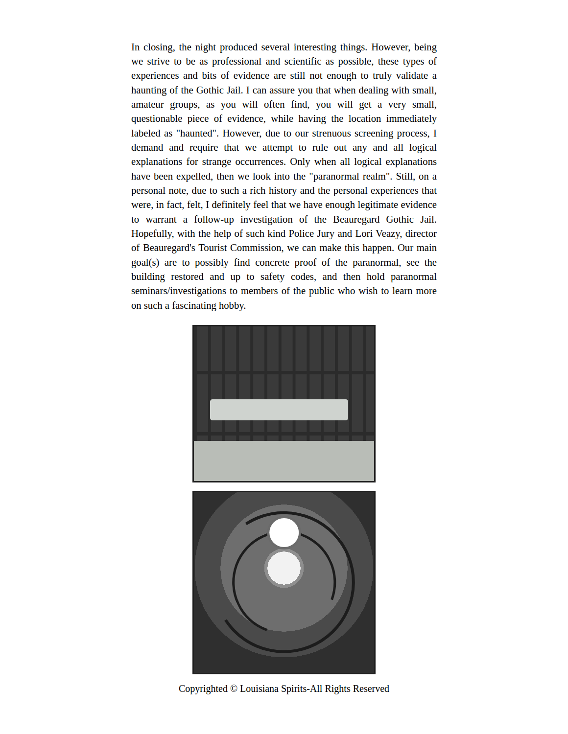In closing, the night produced several interesting things. However, being we strive to be as professional and scientific as possible, these types of experiences and bits of evidence are still not enough to truly validate a haunting of the Gothic Jail. I can assure you that when dealing with small, amateur groups, as you will often find, you will get a very small, questionable piece of evidence, while having the location immediately labeled as "haunted". However, due to our strenuous screening process, I demand and require that we attempt to rule out any and all logical explanations for strange occurrences. Only when all logical explanations have been expelled, then we look into the "paranormal realm". Still, on a personal note, due to such a rich history and the personal experiences that were, in fact, felt, I definitely feel that we have enough legitimate evidence to warrant a follow-up investigation of the Beauregard Gothic Jail. Hopefully, with the help of such kind Police Jury and Lori Veazy, director of Beauregard's Tourist Commission, we can make this happen. Our main goal(s) are to possibly find concrete proof of the paranormal, see the building restored and up to safety codes, and then hold paranormal seminars/investigations to members of the public who wish to learn more on such a fascinating hobby.
Copyrighted © Louisiana Spirits-All Rights Reserved